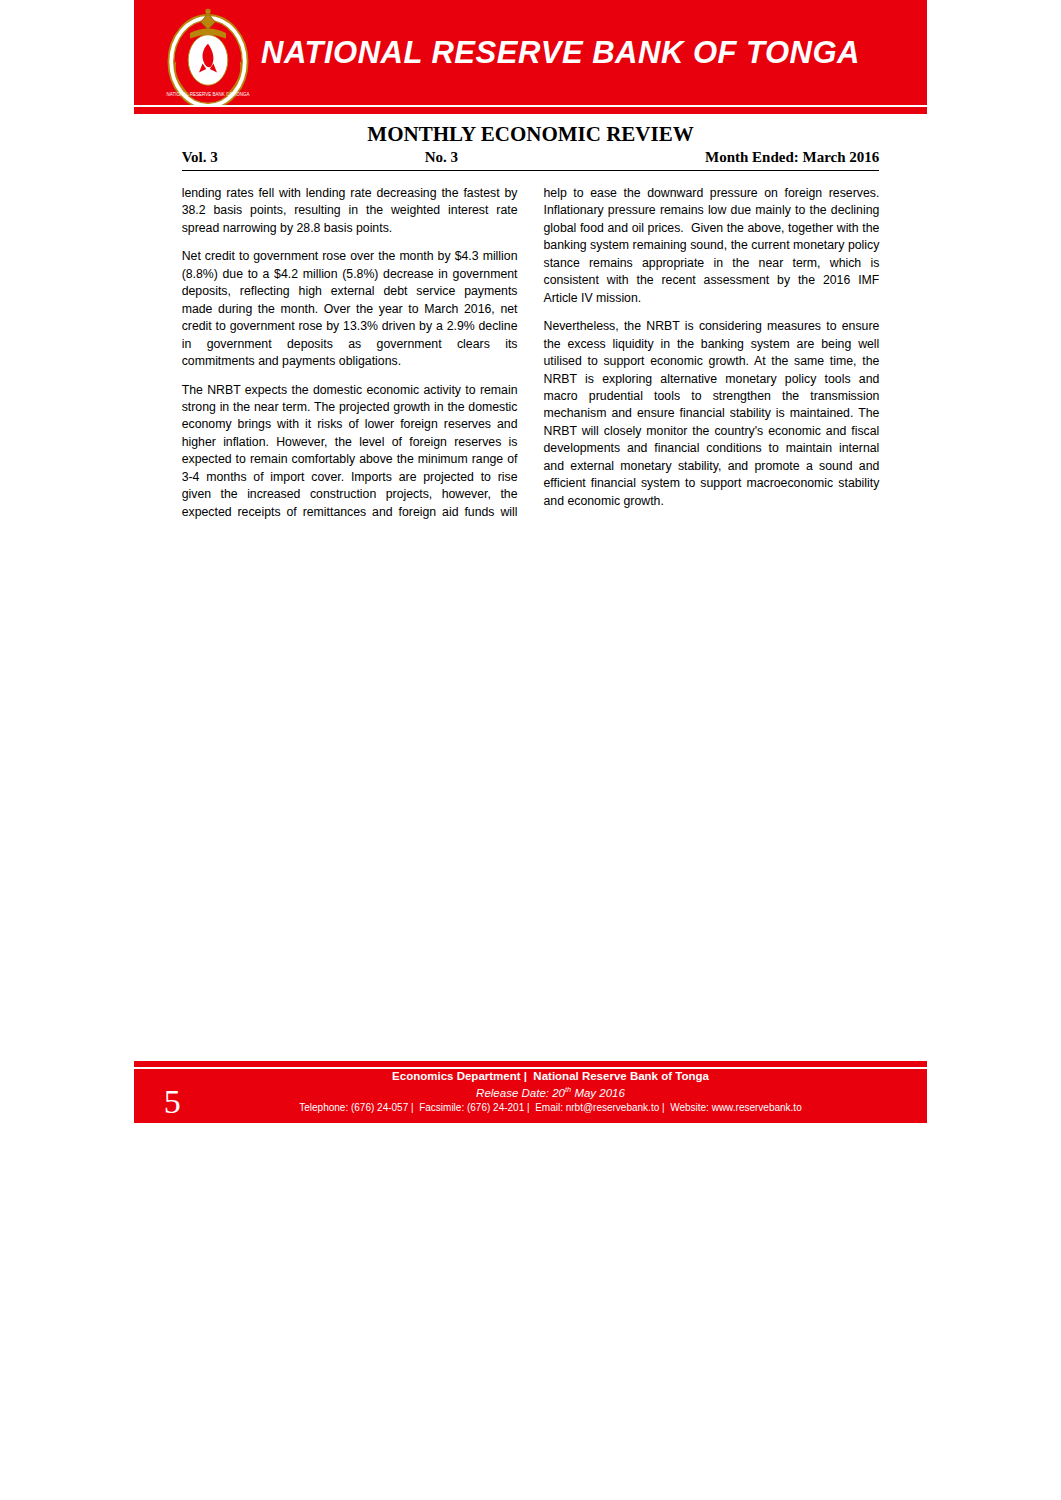NATIONAL RESERVE BANK OF TONGA
NATIONAL RESERVE BANK OF TONGA
MONTHLY ECONOMIC REVIEW
Vol. 3 No. 3 Month Ended: March 2016
lending rates fell with lending rate decreasing the fastest by 38.2 basis points, resulting in the weighted interest rate spread narrowing by 28.8 basis points.
Net credit to government rose over the month by $4.3 million (8.8%) due to a $4.2 million (5.8%) decrease in government deposits, reflecting high external debt service payments made during the month. Over the year to March 2016, net credit to government rose by 13.3% driven by a 2.9% decline in government deposits as government clears its commitments and payments obligations.
The NRBT expects the domestic economic activity to remain strong in the near term. The projected growth in the domestic economy brings with it risks of lower foreign reserves and higher inflation. However, the level of foreign reserves is expected to remain comfortably above the minimum range of 3-4 months of import cover. Imports are projected to rise given the increased construction projects, however, the expected receipts of remittances and foreign aid funds will help to ease the downward pressure on foreign reserves. Inflationary pressure remains low due mainly to the declining global food and oil prices. Given the above, together with the banking system remaining sound, the current monetary policy stance remains appropriate in the near term, which is consistent with the recent assessment by the 2016 IMF Article IV mission.
Nevertheless, the NRBT is considering measures to ensure the excess liquidity in the banking system are being well utilised to support economic growth. At the same time, the NRBT is exploring alternative monetary policy tools and macro prudential tools to strengthen the transmission mechanism and ensure financial stability is maintained. The NRBT will closely monitor the country's economic and fiscal developments and financial conditions to maintain internal and external monetary stability, and promote a sound and efficient financial system to support macroeconomic stability and economic growth.
5
Economics Department | National Reserve Bank of Tonga
Release Date: 20th May 2016
Telephone: (676) 24-057 | Facsimile: (676) 24-201 | Email: nrbt@reservebank.to | Website: www.reservebank.to